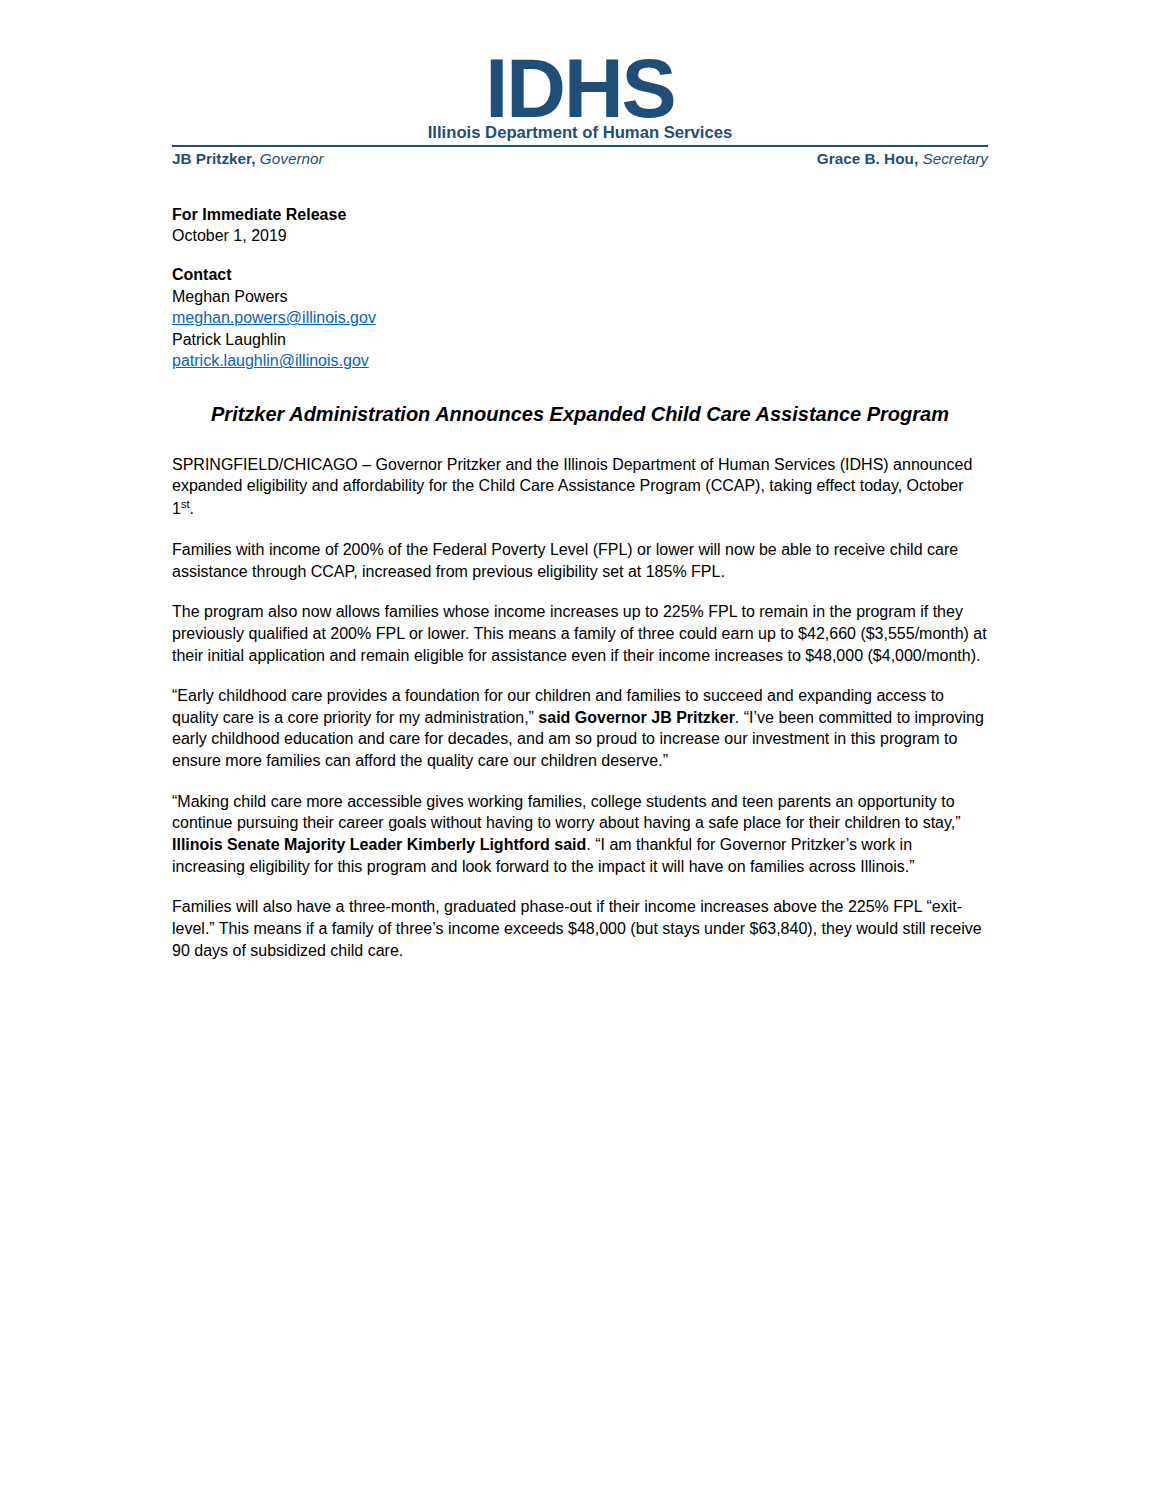IDHS Illinois Department of Human Services
JB Pritzker, Governor
Grace B. Hou, Secretary
For Immediate Release
October 1, 2019
Contact
Meghan Powers
meghan.powers@illinois.gov
Patrick Laughlin
patrick.laughlin@illinois.gov
Pritzker Administration Announces Expanded Child Care Assistance Program
SPRINGFIELD/CHICAGO – Governor Pritzker and the Illinois Department of Human Services (IDHS) announced expanded eligibility and affordability for the Child Care Assistance Program (CCAP), taking effect today, October 1st.
Families with income of 200% of the Federal Poverty Level (FPL) or lower will now be able to receive child care assistance through CCAP, increased from previous eligibility set at 185% FPL.
The program also now allows families whose income increases up to 225% FPL to remain in the program if they previously qualified at 200% FPL or lower. This means a family of three could earn up to $42,660 ($3,555/month) at their initial application and remain eligible for assistance even if their income increases to $48,000 ($4,000/month).
“Early childhood care provides a foundation for our children and families to succeed and expanding access to quality care is a core priority for my administration,” said Governor JB Pritzker. “I’ve been committed to improving early childhood education and care for decades, and am so proud to increase our investment in this program to ensure more families can afford the quality care our children deserve.”
“Making child care more accessible gives working families, college students and teen parents an opportunity to continue pursuing their career goals without having to worry about having a safe place for their children to stay,” Illinois Senate Majority Leader Kimberly Lightford said. “I am thankful for Governor Pritzker’s work in increasing eligibility for this program and look forward to the impact it will have on families across Illinois.”
Families will also have a three-month, graduated phase-out if their income increases above the 225% FPL “exit-level.” This means if a family of three’s income exceeds $48,000 (but stays under $63,840), they would still receive 90 days of subsidized child care.